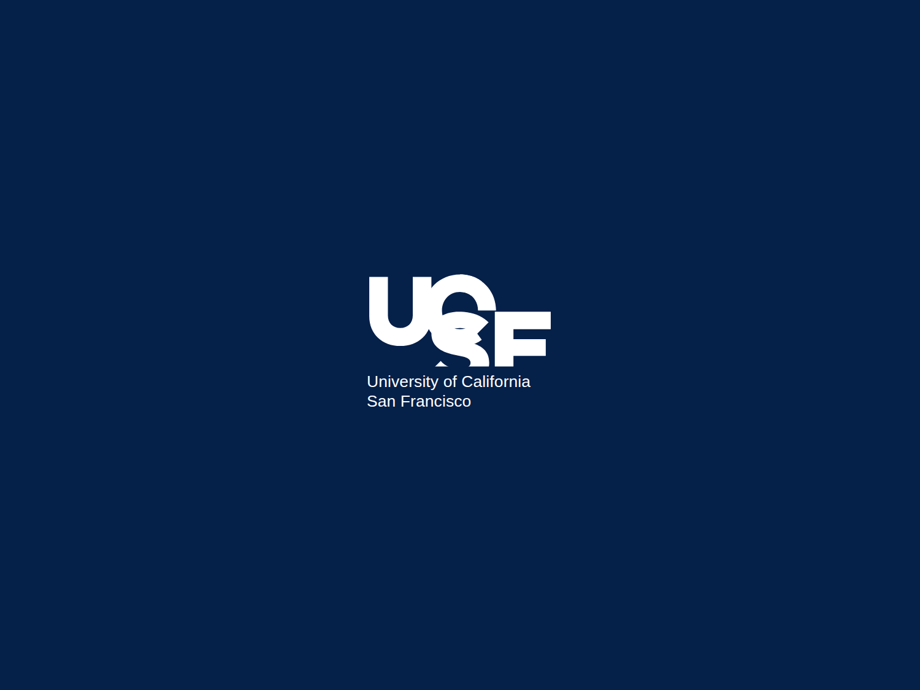UCSF — University of California, San Francisco
UCSF
University of California
San Francisco